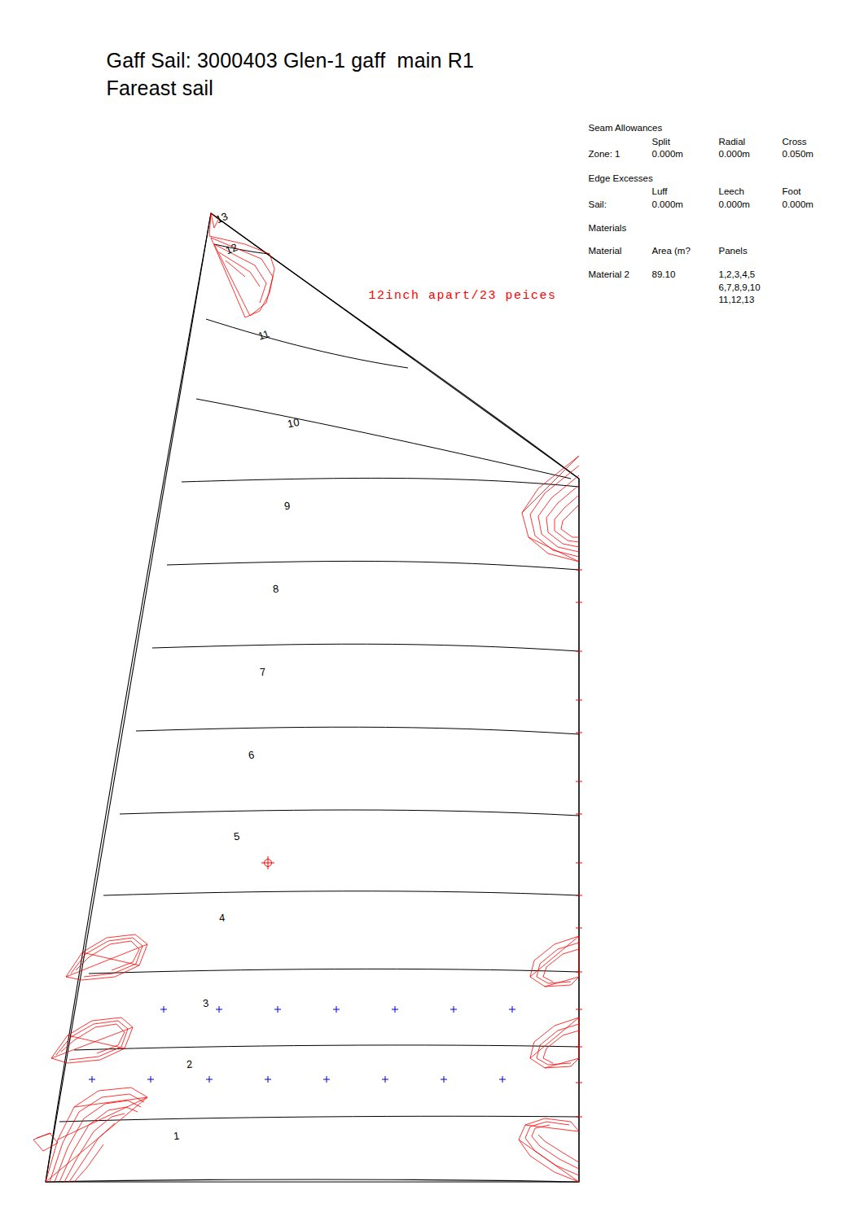Gaff Sail: 3000403 Glen-1 gaff main R1
Fareast sail
Seam Allowances
| | Split | Radial | Cross |
| Zone: 1 | 0.000m | 0.000m | 0.050m |
Edge Excesses
| | Luff | Leech | Foot |
| Sail: | 0.000m | 0.000m | 0.000m |
Materials
| Material | Area (m? | Panels | |
| Material 2 | 89.10 | 1,2,3,4,5 | |
| | | 6,7,8,9,10 | |
| | | 11,12,13 | |
12inch apart/23 peices
1
2
3
4
5
6
7
8
9
10
11
12
13